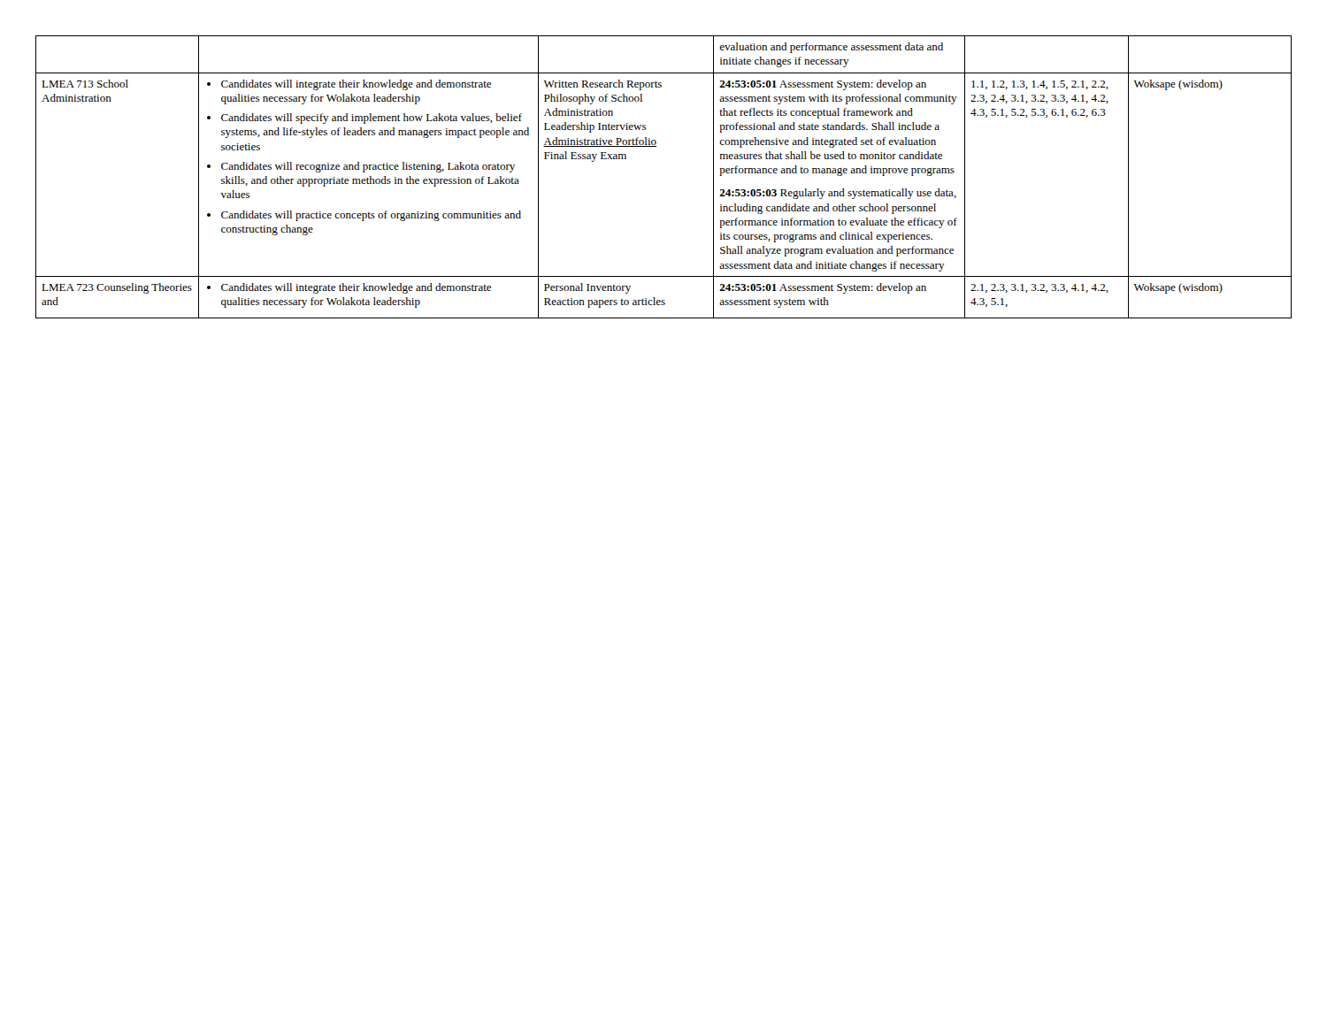| | | | evaluation and performance assessment data and initiate changes if necessary | | |
| LMEA 713 School Administration | Candidates will integrate their knowledge and demonstrate qualities necessary for Wolakota leadership Candidates will specify and implement how Lakota values, belief systems, and life-styles of leaders and managers impact people and societies Candidates will recognize and practice listening, Lakota oratory skills, and other appropriate methods in the expression of Lakota values Candidates will practice concepts of organizing communities and constructing change | Written Research Reports Philosophy of School Administration Leadership Interviews Administrative Portfolio Final Essay Exam | 24:53:05:01 Assessment System: develop an assessment system with its professional community that reflects its conceptual framework and professional and state standards. Shall include a comprehensive and integrated set of evaluation measures that shall be used to monitor candidate performance and to manage and improve programs 24:53:05:03 Regularly and systematically use data, including candidate and other school personnel performance information to evaluate the efficacy of its courses, programs and clinical experiences. Shall analyze program evaluation and performance assessment data and initiate changes if necessary | 1.1, 1.2, 1.3, 1.4, 1.5, 2.1, 2.2, 2.3, 2.4, 3.1, 3.2, 3.3, 4.1, 4.2, 4.3, 5.1, 5.2, 5.3, 6.1, 6.2, 6.3 | Woksape (wisdom) |
| LMEA 723 Counseling Theories and | Candidates will integrate their knowledge and demonstrate qualities necessary for Wolakota leadership | Personal Inventory Reaction papers to articles | 24:53:05:01 Assessment System: develop an assessment system with | 2.1, 2.3, 3.1, 3.2, 3.3, 4.1, 4.2, 4.3, 5.1, | Woksape (wisdom) |